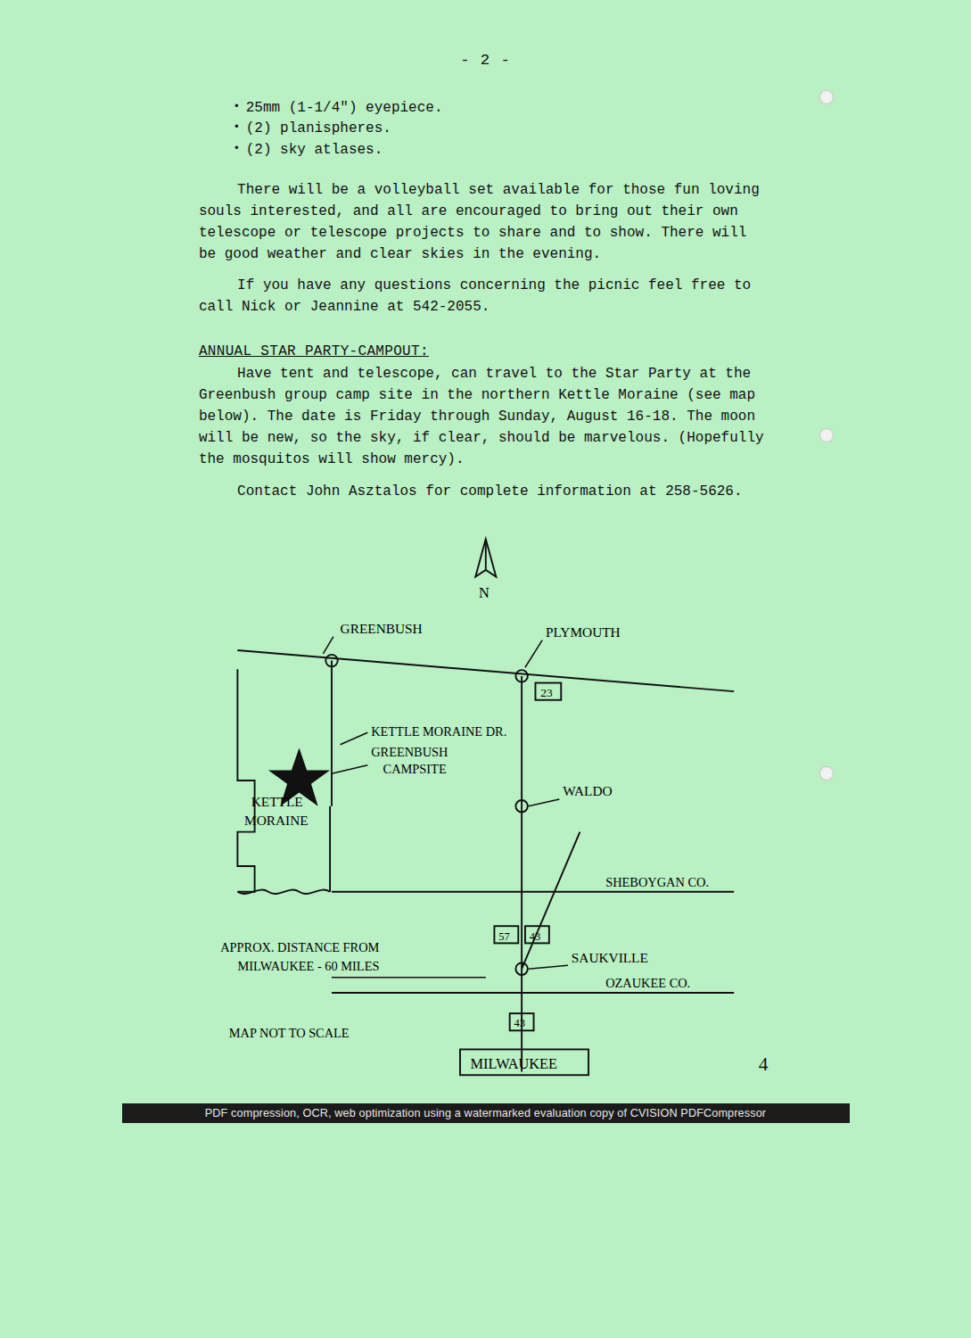- 2 -
25mm (1-1/4") eyepiece.
(2) planispheres.
(2) sky atlases.
There will be a volleyball set available for those fun loving souls interested, and all are encouraged to bring out their own telescope or telescope projects to share and to show. There will be good weather and clear skies in the evening.
If you have any questions concerning the picnic feel free to call Nick or Jeannine at 542-2055.
ANNUAL STAR PARTY-CAMPOUT:
Have tent and telescope, can travel to the Star Party at the Greenbush group camp site in the northern Kettle Moraine (see map below). The date is Friday through Sunday, August 16-18. The moon will be new, so the sky, if clear, should be marvelous. (Hopefully the mosquitos will show mercy).
Contact John Asztalos for complete information at 258-5626.
N GREENBUSH PLYMOUTH 23 KETTLE MORAINE DR. GREENBUSH CAMPSITE KETTLE MORAINE WALDO SHEBOYGAN CO. 57 43 SAUKVILLE OZAUKEE CO. 43 MILWAUKEE APPROX. DISTANCE FROM MILWAUKEE - 60 MILES MAP NOT TO SCALE
4
PDF compression, OCR, web optimization using a watermarked evaluation copy of CVISION PDFCompressor